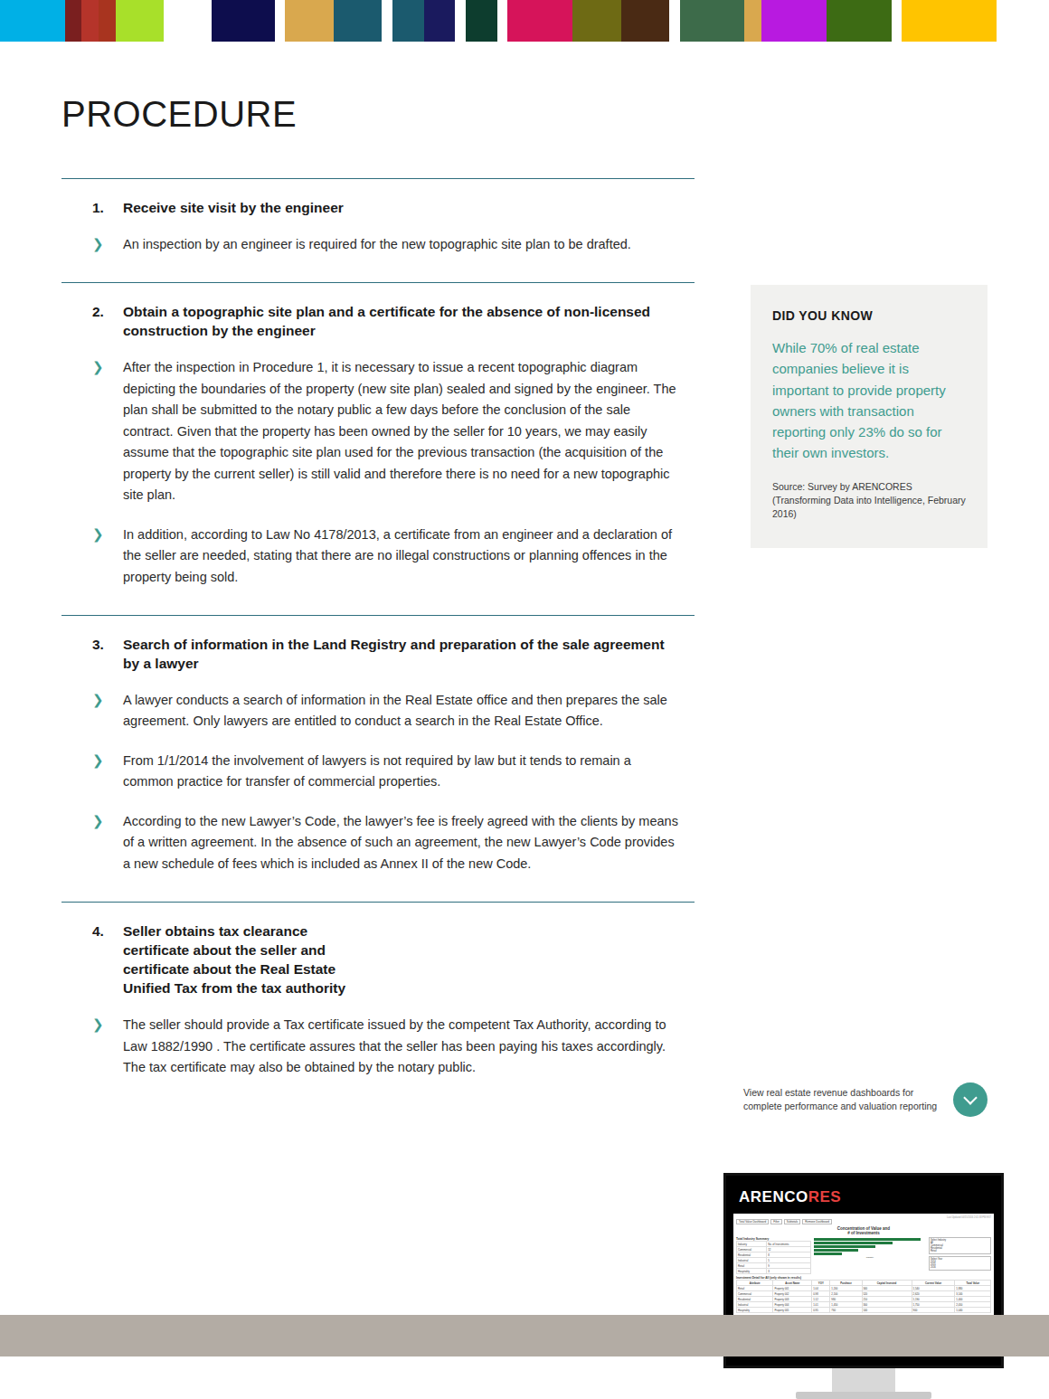PROCEDURE
DID YOU KNOW
While 70% of real estate companies believe it is important to provide property owners with transaction reporting only 23% do so for their own investors.
Source: Survey by ARENCORES (Transforming Data into Intelligence, February 2016)
1. Receive site visit by the engineer
❯
An inspection by an engineer is required for the new topographic site plan to be drafted.
2. Obtain a topographic site plan and a certificate for the absence of non-licensed construction by the engineer
❯
After the inspection in Procedure 1, it is necessary to issue a recent topographic diagram depicting the boundaries of the property (new site plan) sealed and signed by the engineer. The plan shall be submitted to the notary public a few days before the conclusion of the sale contract. Given that the property has been owned by the seller for 10 years, we may easily assume that the topographic site plan used for the previous transaction (the acquisition of the property by the current seller) is still valid and therefore there is no need for a new topographic site plan.
❯
In addition, according to Law No 4178/2013, a certificate from an engineer and a declaration of the seller are needed, stating that there are no illegal constructions or planning offences in the property being sold.
3. Search of information in the Land Registry and preparation of the sale agreement by a lawyer
❯
A lawyer conducts a search of information in the Real Estate office and then prepares the sale agreement. Only lawyers are entitled to conduct a search in the Real Estate Office.
❯
From 1/1/2014 the involvement of lawyers is not required by law but it tends to remain a common practice for transfer of commercial properties.
❯
According to the new Lawyer’s Code, the lawyer’s fee is freely agreed with the clients by means of a written agreement. In the absence of such an agreement, the new Lawyer’s Code provides a new schedule of fees which is included as Annex II of the new Code.
4. Seller obtains tax clearance
certificate about the seller and
certificate about the Real Estate
Unified Tax from the tax authority
❯
The seller should provide a Tax certificate issued by the competent Tax Authority, according to Law 1882/1990 . The certificate assures that the seller has been paying his taxes accordingly. The tax certificate may also be obtained by the notary public.
View real estate revenue dashboards for complete performance and valuation reporting
ARENCORES
Last Updated 04/15/2016 2:41:38 PM EST
Total Value Dashboard
Filter
Subtotals
Remove Dashboard
Concentration of Value and
# of Investments
Total Industry Summary
| Industry | No. of Investments |
| Commercial | 12 |
| Residential | 8 |
| Industrial | 5 |
| Retail | 9 |
| Hospitality | 3 |
Industry
Select Industry
All
Commercial
Residential
Retail
Select Year
2014
2015
2016
Investment Detail for All (only shown in results)
| Attribute | Asset Name | YOY | Purchase | Capital Invested | Current Value | Total Value |
| --- | --- | --- | --- | --- | --- | --- |
| Retail | Property 001 | 1.04 | 1,200 | 340 | 1,540 | 1,880 |
| Commercial | Property 002 | 0.98 | 2,100 | 520 | 2,620 | 3,140 |
| Residential | Property 003 | 1.12 | 980 | 210 | 1,190 | 1,400 |
| Industrial | Property 004 | 1.01 | 1,450 | 300 | 1,750 | 2,050 |
| Hospitality | Property 005 | 0.95 | 760 | 140 | 900 | 1,040 |
ARENCORES | Real Estate Intelligence Dashboard Privacy Policy Legal Notice Contact Us